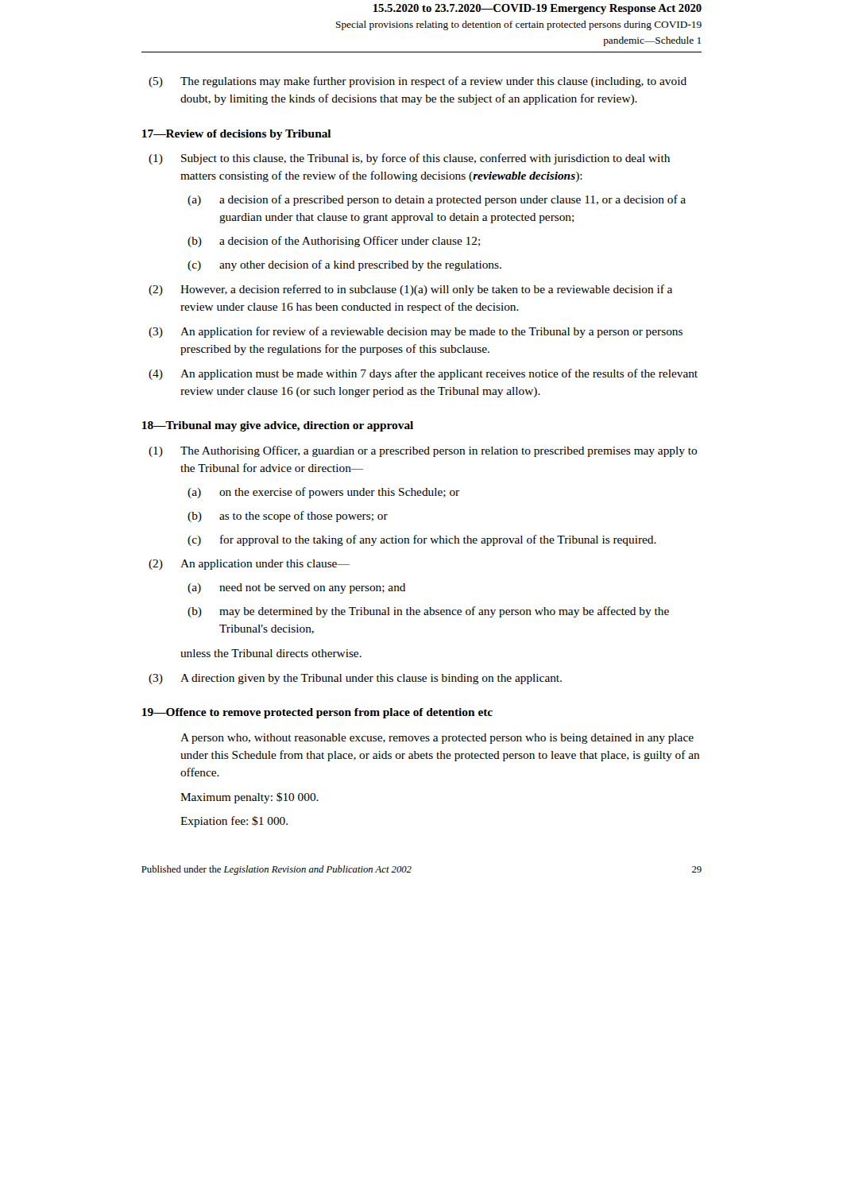15.5.2020 to 23.7.2020—COVID-19 Emergency Response Act 2020
Special provisions relating to detention of certain protected persons during COVID-19
pandemic—Schedule 1
(5) The regulations may make further provision in respect of a review under this clause (including, to avoid doubt, by limiting the kinds of decisions that may be the subject of an application for review).
17—Review of decisions by Tribunal
(1) Subject to this clause, the Tribunal is, by force of this clause, conferred with jurisdiction to deal with matters consisting of the review of the following decisions (reviewable decisions):
(a) a decision of a prescribed person to detain a protected person under clause 11, or a decision of a guardian under that clause to grant approval to detain a protected person;
(b) a decision of the Authorising Officer under clause 12;
(c) any other decision of a kind prescribed by the regulations.
(2) However, a decision referred to in subclause (1)(a) will only be taken to be a reviewable decision if a review under clause 16 has been conducted in respect of the decision.
(3) An application for review of a reviewable decision may be made to the Tribunal by a person or persons prescribed by the regulations for the purposes of this subclause.
(4) An application must be made within 7 days after the applicant receives notice of the results of the relevant review under clause 16 (or such longer period as the Tribunal may allow).
18—Tribunal may give advice, direction or approval
(1) The Authorising Officer, a guardian or a prescribed person in relation to prescribed premises may apply to the Tribunal for advice or direction—
(a) on the exercise of powers under this Schedule; or
(b) as to the scope of those powers; or
(c) for approval to the taking of any action for which the approval of the Tribunal is required.
(2) An application under this clause—
(a) need not be served on any person; and
(b) may be determined by the Tribunal in the absence of any person who may be affected by the Tribunal's decision,
unless the Tribunal directs otherwise.
(3) A direction given by the Tribunal under this clause is binding on the applicant.
19—Offence to remove protected person from place of detention etc
A person who, without reasonable excuse, removes a protected person who is being detained in any place under this Schedule from that place, or aids or abets the protected person to leave that place, is guilty of an offence.
Maximum penalty: $10 000.
Expiation fee: $1 000.
Published under the Legislation Revision and Publication Act 2002 29